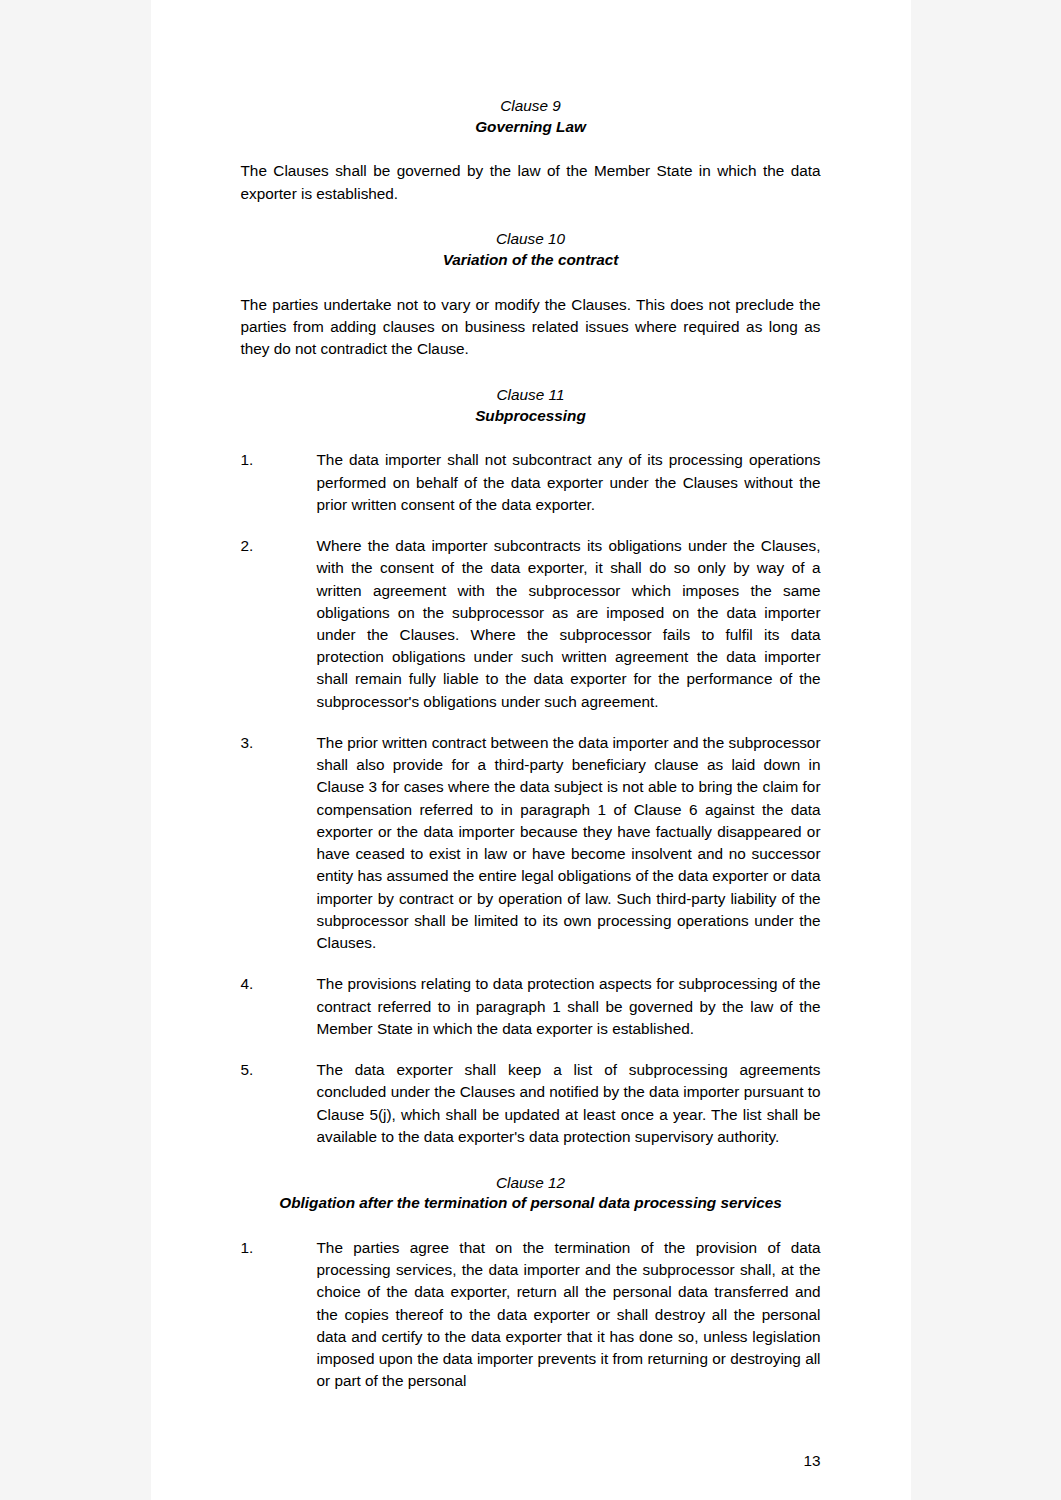Clause 9
Governing Law
The Clauses shall be governed by the law of the Member State in which the data exporter is established.
Clause 10
Variation of the contract
The parties undertake not to vary or modify the Clauses. This does not preclude the parties from adding clauses on business related issues where required as long as they do not contradict the Clause.
Clause 11
Subprocessing
The data importer shall not subcontract any of its processing operations performed on behalf of the data exporter under the Clauses without the prior written consent of the data exporter.
Where the data importer subcontracts its obligations under the Clauses, with the consent of the data exporter, it shall do so only by way of a written agreement with the subprocessor which imposes the same obligations on the subprocessor as are imposed on the data importer under the Clauses. Where the subprocessor fails to fulfil its data protection obligations under such written agreement the data importer shall remain fully liable to the data exporter for the performance of the subprocessor's obligations under such agreement.
The prior written contract between the data importer and the subprocessor shall also provide for a third-party beneficiary clause as laid down in Clause 3 for cases where the data subject is not able to bring the claim for compensation referred to in paragraph 1 of Clause 6 against the data exporter or the data importer because they have factually disappeared or have ceased to exist in law or have become insolvent and no successor entity has assumed the entire legal obligations of the data exporter or data importer by contract or by operation of law. Such third-party liability of the subprocessor shall be limited to its own processing operations under the Clauses.
The provisions relating to data protection aspects for subprocessing of the contract referred to in paragraph 1 shall be governed by the law of the Member State in which the data exporter is established.
The data exporter shall keep a list of subprocessing agreements concluded under the Clauses and notified by the data importer pursuant to Clause 5(j), which shall be updated at least once a year. The list shall be available to the data exporter's data protection supervisory authority.
Clause 12
Obligation after the termination of personal data processing services
The parties agree that on the termination of the provision of data processing services, the data importer and the subprocessor shall, at the choice of the data exporter, return all the personal data transferred and the copies thereof to the data exporter or shall destroy all the personal data and certify to the data exporter that it has done so, unless legislation imposed upon the data importer prevents it from returning or destroying all or part of the personal
13